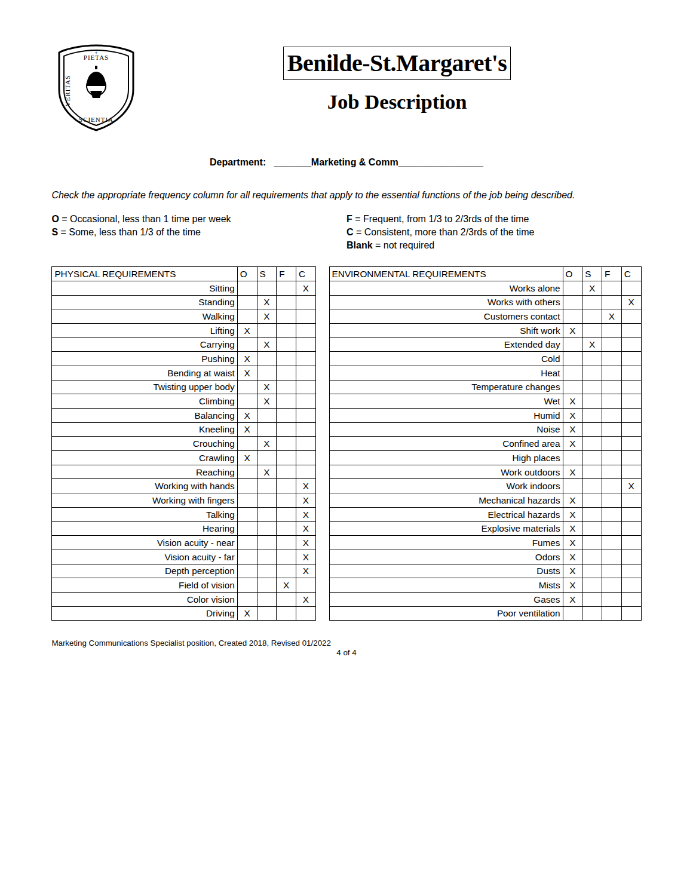PIETAS SCIENTIA VERITAS +
Benilde-St.Margaret's
Job Description
Department: _______Marketing & Comm________________
Check the appropriate frequency column for all requirements that apply to the essential functions of the job being described.
| O = Occasional, less than 1 time per week | F = Frequent, from 1/3 to 2/3rds of the time |
| S = Some, less than 1/3 of the time | C = Consistent, more than 2/3rds of the time |
| | Blank = not required |
| PHYSICAL REQUIREMENTS | O | S | F | C | | ENVIRONMENTAL REQUIREMENTS | O | S | F | C |
| --- | --- | --- | --- | --- | --- | --- | --- | --- | --- | --- |
| Sitting | | | | X | | Works alone | | X | | |
| Standing | | X | | | | Works with others | | | | X |
| Walking | | X | | | | Customers contact | | | X | |
| Lifting | X | | | | | Shift work | X | | | |
| Carrying | | X | | | | Extended day | | X | | |
| Pushing | X | | | | | Cold | | | | |
| Bending at waist | X | | | | | Heat | | | | |
| Twisting upper body | | X | | | | Temperature changes | | | | |
| Climbing | | X | | | | Wet | X | | | |
| Balancing | X | | | | | Humid | X | | | |
| Kneeling | X | | | | | Noise | X | | | |
| Crouching | | X | | | | Confined area | X | | | |
| Crawling | X | | | | | High places | | | | |
| Reaching | | X | | | | Work outdoors | X | | | |
| Working with hands | | | | X | | Work indoors | | | | X |
| Working with fingers | | | | X | | Mechanical hazards | X | | | |
| Talking | | | | X | | Electrical hazards | X | | | |
| Hearing | | | | X | | Explosive materials | X | | | |
| Vision acuity - near | | | | X | | Fumes | X | | | |
| Vision acuity - far | | | | X | | Odors | X | | | |
| Depth perception | | | | X | | Dusts | X | | | |
| Field of vision | | | X | | | Mists | X | | | |
| Color vision | | | | X | | Gases | X | | | |
| Driving | X | | | | | Poor ventilation | | | | |
Marketing Communications Specialist position, Created 2018, Revised 01/2022
4 of 4